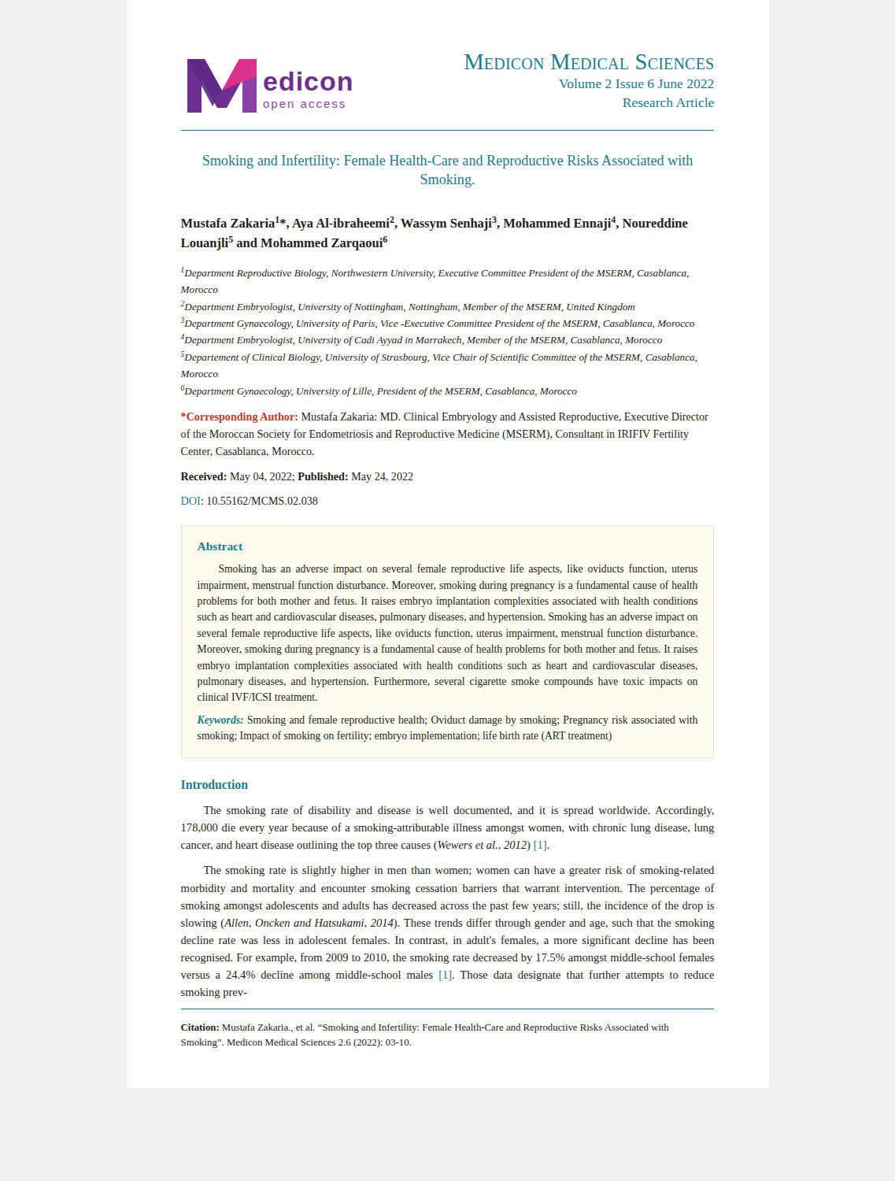edicon open access
Medicon Medical Sciences
Volume 2 Issue 6 June 2022
Research Article
Smoking and Infertility: Female Health-Care and Reproductive Risks Associated with Smoking.
Mustafa Zakaria1*, Aya Al-ibraheemi2, Wassym Senhaji3, Mohammed Ennaji4, Noureddine Louanjli5 and Mohammed Zarqaoui6
1Department Reproductive Biology, Northwestern University, Executive Committee President of the MSERM, Casablanca, Morocco
2Department Embryologist, University of Nottingham, Nottingham, Member of the MSERM, United Kingdom
3Department Gynaecology, University of Paris, Vice -Executive Committee President of the MSERM, Casablanca, Morocco
4Department Embryologist, University of Cadi Ayyad in Marrakech, Member of the MSERM, Casablanca, Morocco
5Departement of Clinical Biology, University of Strasbourg, Vice Chair of Scientific Committee of the MSERM, Casablanca, Morocco
6Department Gynaecology, University of Lille, President of the MSERM, Casablanca, Morocco
*Corresponding Author: Mustafa Zakaria: MD. Clinical Embryology and Assisted Reproductive, Executive Director of the Moroccan Society for Endometriosis and Reproductive Medicine (MSERM), Consultant in IRIFIV Fertility Center, Casablanca, Morocco.
Received: May 04, 2022; Published: May 24, 2022
DOI: 10.55162/MCMS.02.038
Abstract
Smoking has an adverse impact on several female reproductive life aspects, like oviducts function, uterus impairment, menstrual function disturbance. Moreover, smoking during pregnancy is a fundamental cause of health problems for both mother and fetus. It raises embryo implantation complexities associated with health conditions such as heart and cardiovascular diseases, pulmonary diseases, and hypertension. Smoking has an adverse impact on several female reproductive life aspects, like oviducts function, uterus impairment, menstrual function disturbance. Moreover, smoking during pregnancy is a fundamental cause of health problems for both mother and fetus. It raises embryo implantation complexities associated with health conditions such as heart and cardiovascular diseases, pulmonary diseases, and hypertension. Furthermore, several cigarette smoke compounds have toxic impacts on clinical IVF/ICSI treatment.
Keywords: Smoking and female reproductive health; Oviduct damage by smoking; Pregnancy risk associated with smoking; Impact of smoking on fertility; embryo implementation; life birth rate (ART treatment)
Introduction
The smoking rate of disability and disease is well documented, and it is spread worldwide. Accordingly, 178,000 die every year because of a smoking-attributable illness amongst women, with chronic lung disease, lung cancer, and heart disease outlining the top three causes (Wewers et al., 2012) [1].
The smoking rate is slightly higher in men than women; women can have a greater risk of smoking-related morbidity and mortality and encounter smoking cessation barriers that warrant intervention. The percentage of smoking amongst adolescents and adults has decreased across the past few years; still, the incidence of the drop is slowing (Allen, Oncken and Hatsukami, 2014). These trends differ through gender and age, such that the smoking decline rate was less in adolescent females. In contrast, in adult's females, a more significant decline has been recognised. For example, from 2009 to 2010, the smoking rate decreased by 17.5% amongst middle-school females versus a 24.4% decline among middle-school males [1]. Those data designate that further attempts to reduce smoking prev-
Citation: Mustafa Zakaria., et al. “Smoking and Infertility: Female Health-Care and Reproductive Risks Associated with Smoking”. Medicon Medical Sciences 2.6 (2022): 03-10.